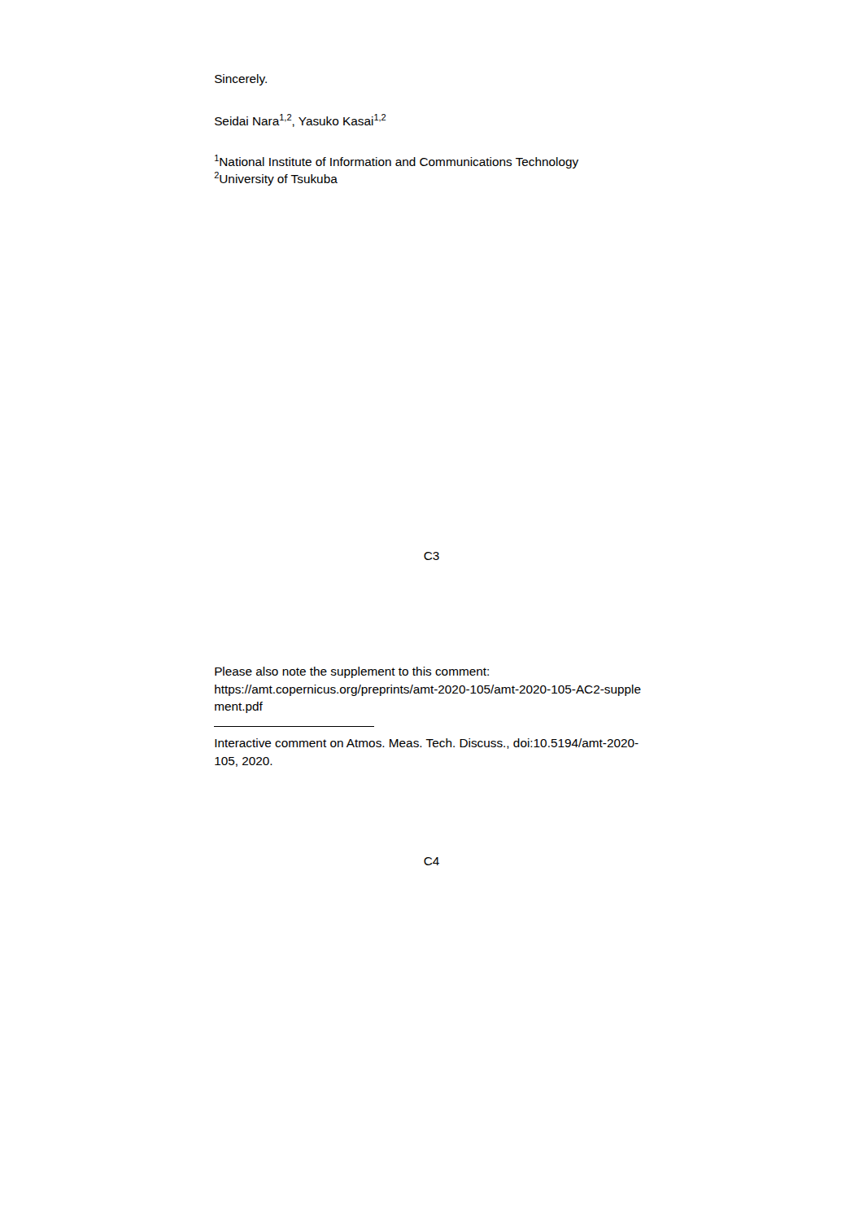Sincerely.
Seidai Nara1,2, Yasuko Kasai1,2
1National Institute of Information and Communications Technology
2University of Tsukuba
C3
Please also note the supplement to this comment:
https://amt.copernicus.org/preprints/amt-2020-105/amt-2020-105-AC2-supplement.pdf
Interactive comment on Atmos. Meas. Tech. Discuss., doi:10.5194/amt-2020-105, 2020.
C4